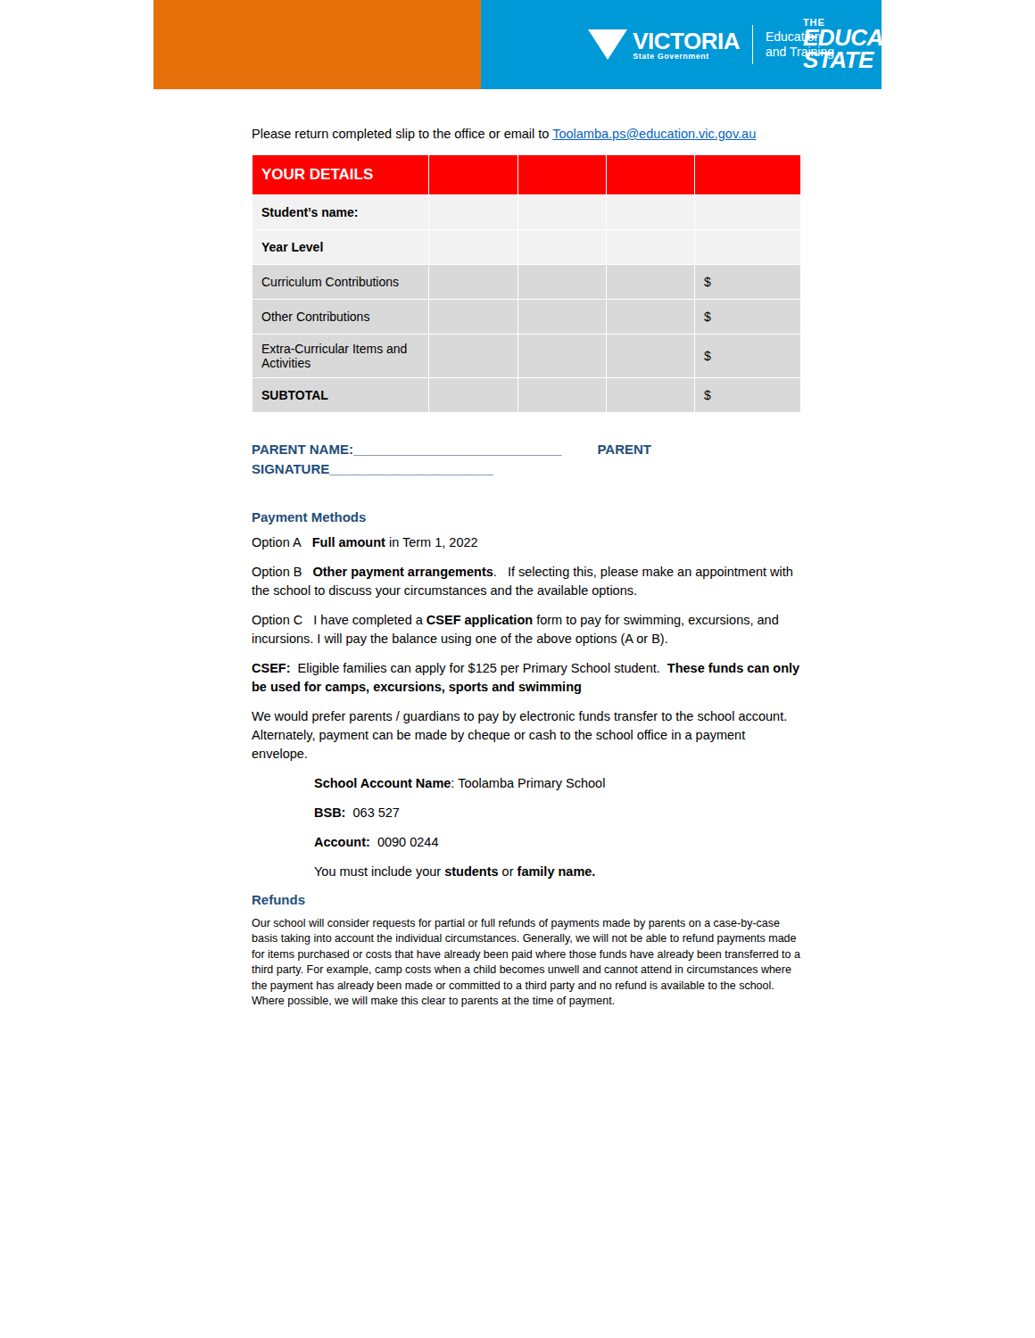THE EDUCATION STATE
VICTORIA State Government
Education
and Training
Please return completed slip to the office or email to Toolamba.ps@education.vic.gov.au
| YOUR DETAILS | | | | |
| Student’s name: | | | | |
| Year Level | | | | |
| Curriculum Contributions | | | | $ |
| Other Contributions | | | | $ |
| Extra-Curricular Items and Activities | | | | $ |
| SUBTOTAL | | | | $ |
PARENT NAME:____________________________ PARENT SIGNATURE______________________
Payment Methods
Option A Full amount in Term 1, 2022
Option B Other payment arrangements. If selecting this, please make an appointment with the school to discuss your circumstances and the available options.
Option C I have completed a CSEF application form to pay for swimming, excursions, and incursions. I will pay the balance using one of the above options (A or B).
CSEF: Eligible families can apply for $125 per Primary School student. These funds can only be used for camps, excursions, sports and swimming
We would prefer parents / guardians to pay by electronic funds transfer to the school account. Alternately, payment can be made by cheque or cash to the school office in a payment envelope.
School Account Name: Toolamba Primary School
BSB: 063 527
Account: 0090 0244
You must include your students or family name.
Refunds
Our school will consider requests for partial or full refunds of payments made by parents on a case-by-case basis taking into account the individual circumstances. Generally, we will not be able to refund payments made for items purchased or costs that have already been paid where those funds have already been transferred to a third party. For example, camp costs when a child becomes unwell and cannot attend in circumstances where the payment has already been made or committed to a third party and no refund is available to the school. Where possible, we will make this clear to parents at the time of payment.